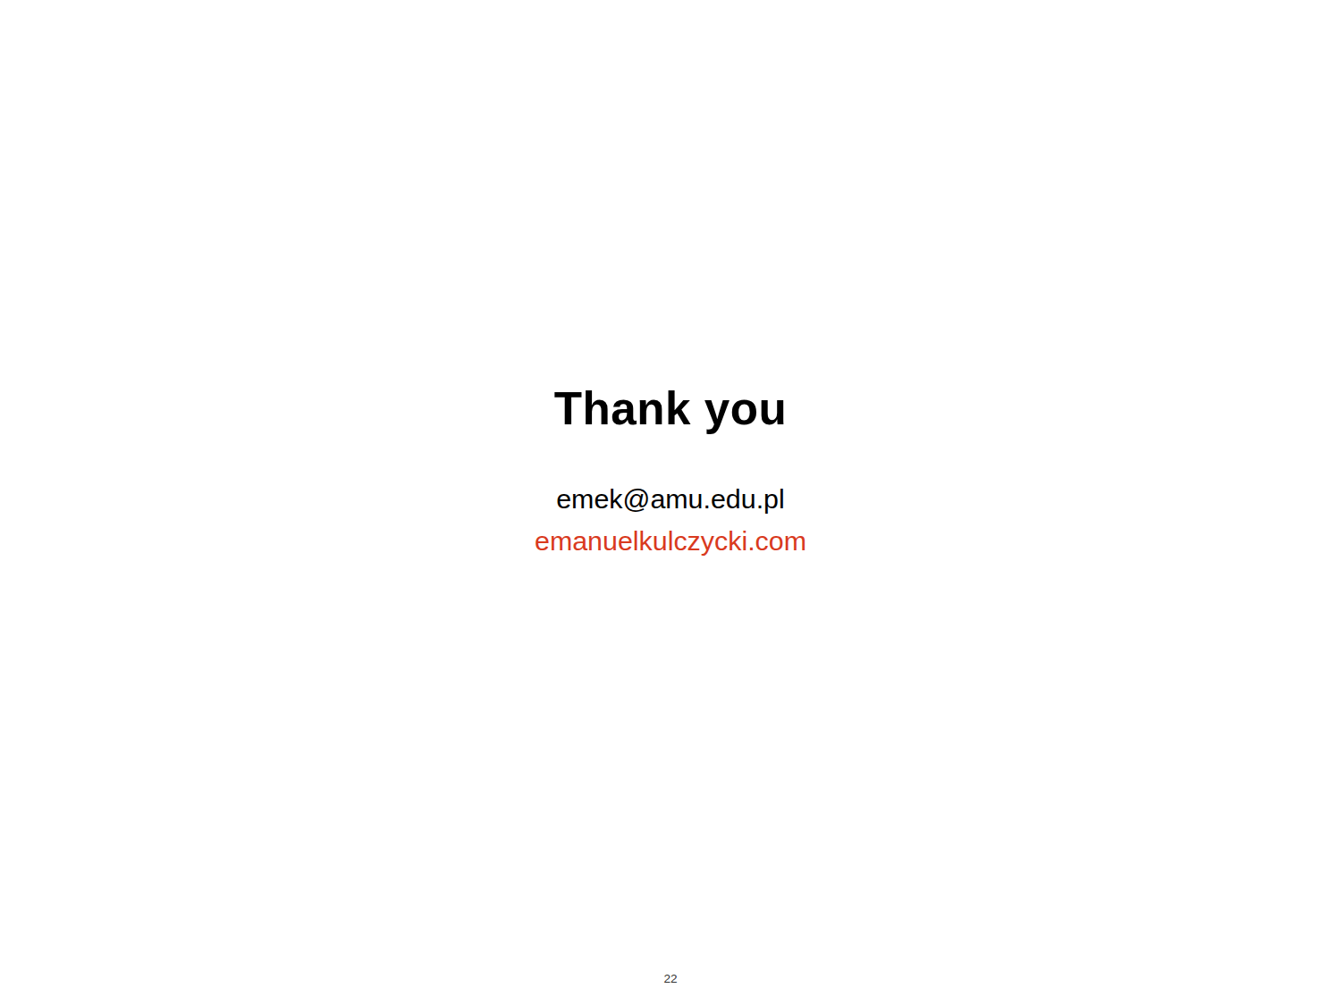Thank you
emek@amu.edu.pl
emanuelkulczycki.com
22